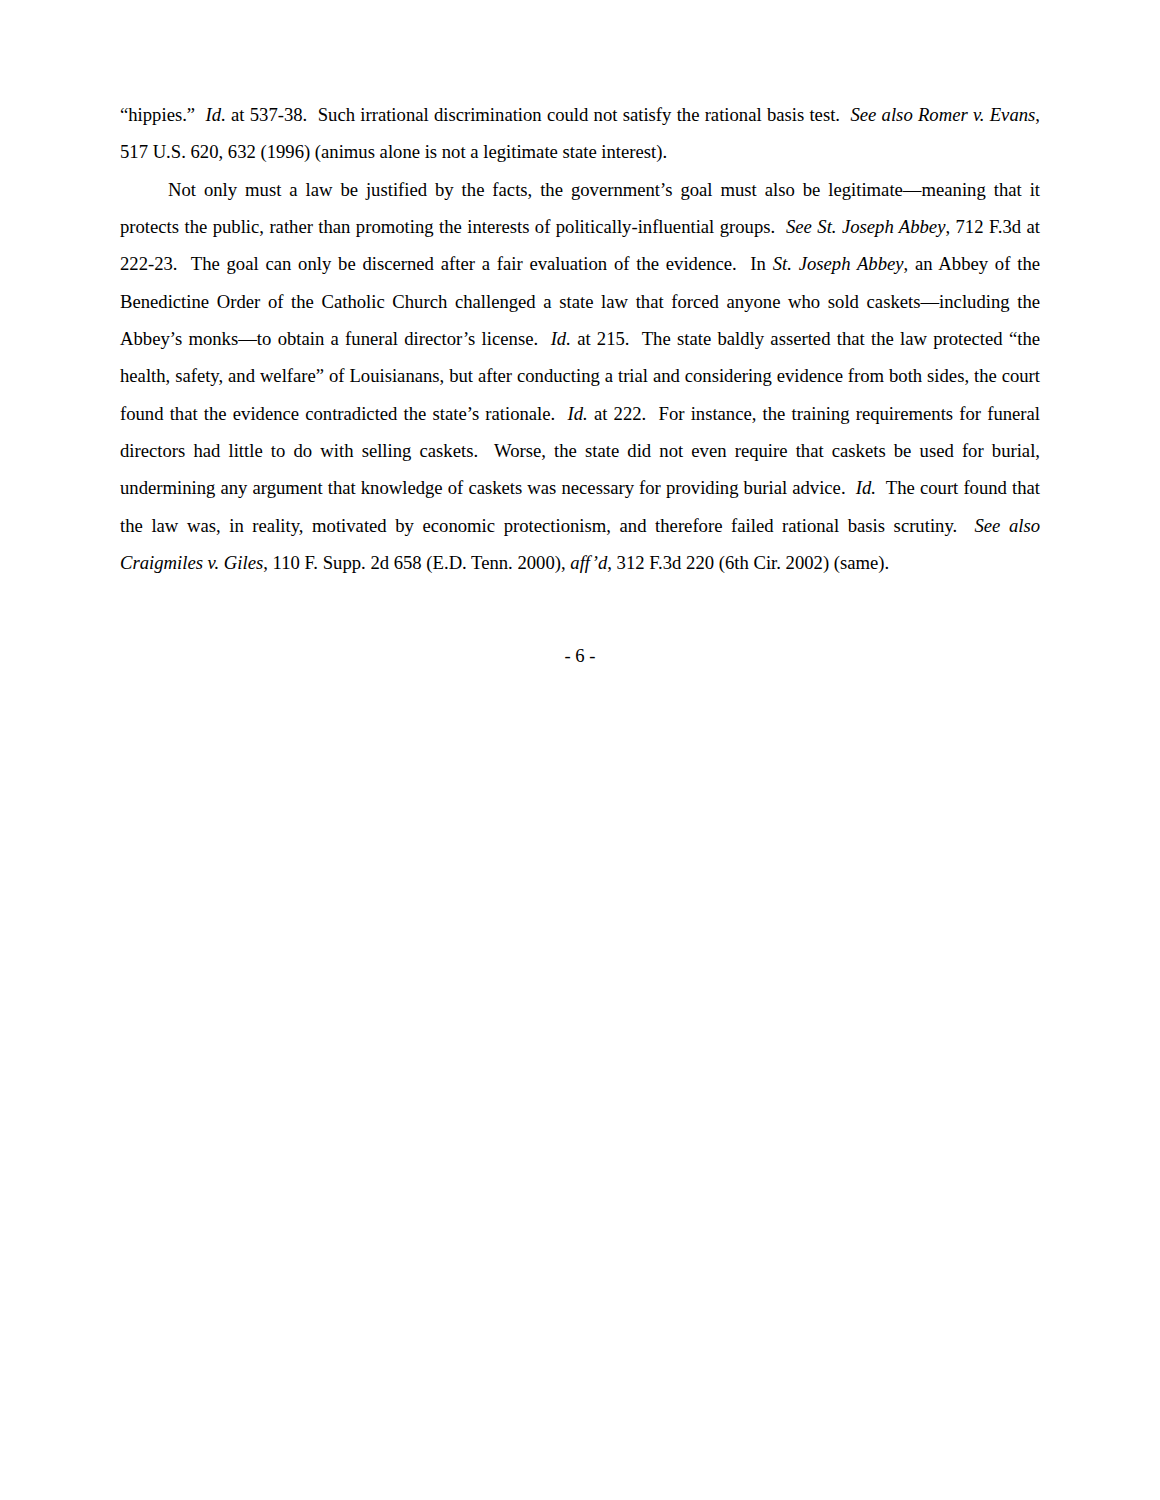“hippies.” Id. at 537-38. Such irrational discrimination could not satisfy the rational basis test. See also Romer v. Evans, 517 U.S. 620, 632 (1996) (animus alone is not a legitimate state interest).
Not only must a law be justified by the facts, the government’s goal must also be legitimate—meaning that it protects the public, rather than promoting the interests of politically-influential groups. See St. Joseph Abbey, 712 F.3d at 222-23. The goal can only be discerned after a fair evaluation of the evidence. In St. Joseph Abbey, an Abbey of the Benedictine Order of the Catholic Church challenged a state law that forced anyone who sold caskets—including the Abbey’s monks—to obtain a funeral director’s license. Id. at 215. The state baldly asserted that the law protected “the health, safety, and welfare” of Louisianans, but after conducting a trial and considering evidence from both sides, the court found that the evidence contradicted the state’s rationale. Id. at 222. For instance, the training requirements for funeral directors had little to do with selling caskets. Worse, the state did not even require that caskets be used for burial, undermining any argument that knowledge of caskets was necessary for providing burial advice. Id. The court found that the law was, in reality, motivated by economic protectionism, and therefore failed rational basis scrutiny. See also Craigmiles v. Giles, 110 F. Supp. 2d 658 (E.D. Tenn. 2000), aff’d, 312 F.3d 220 (6th Cir. 2002) (same).
- 6 -